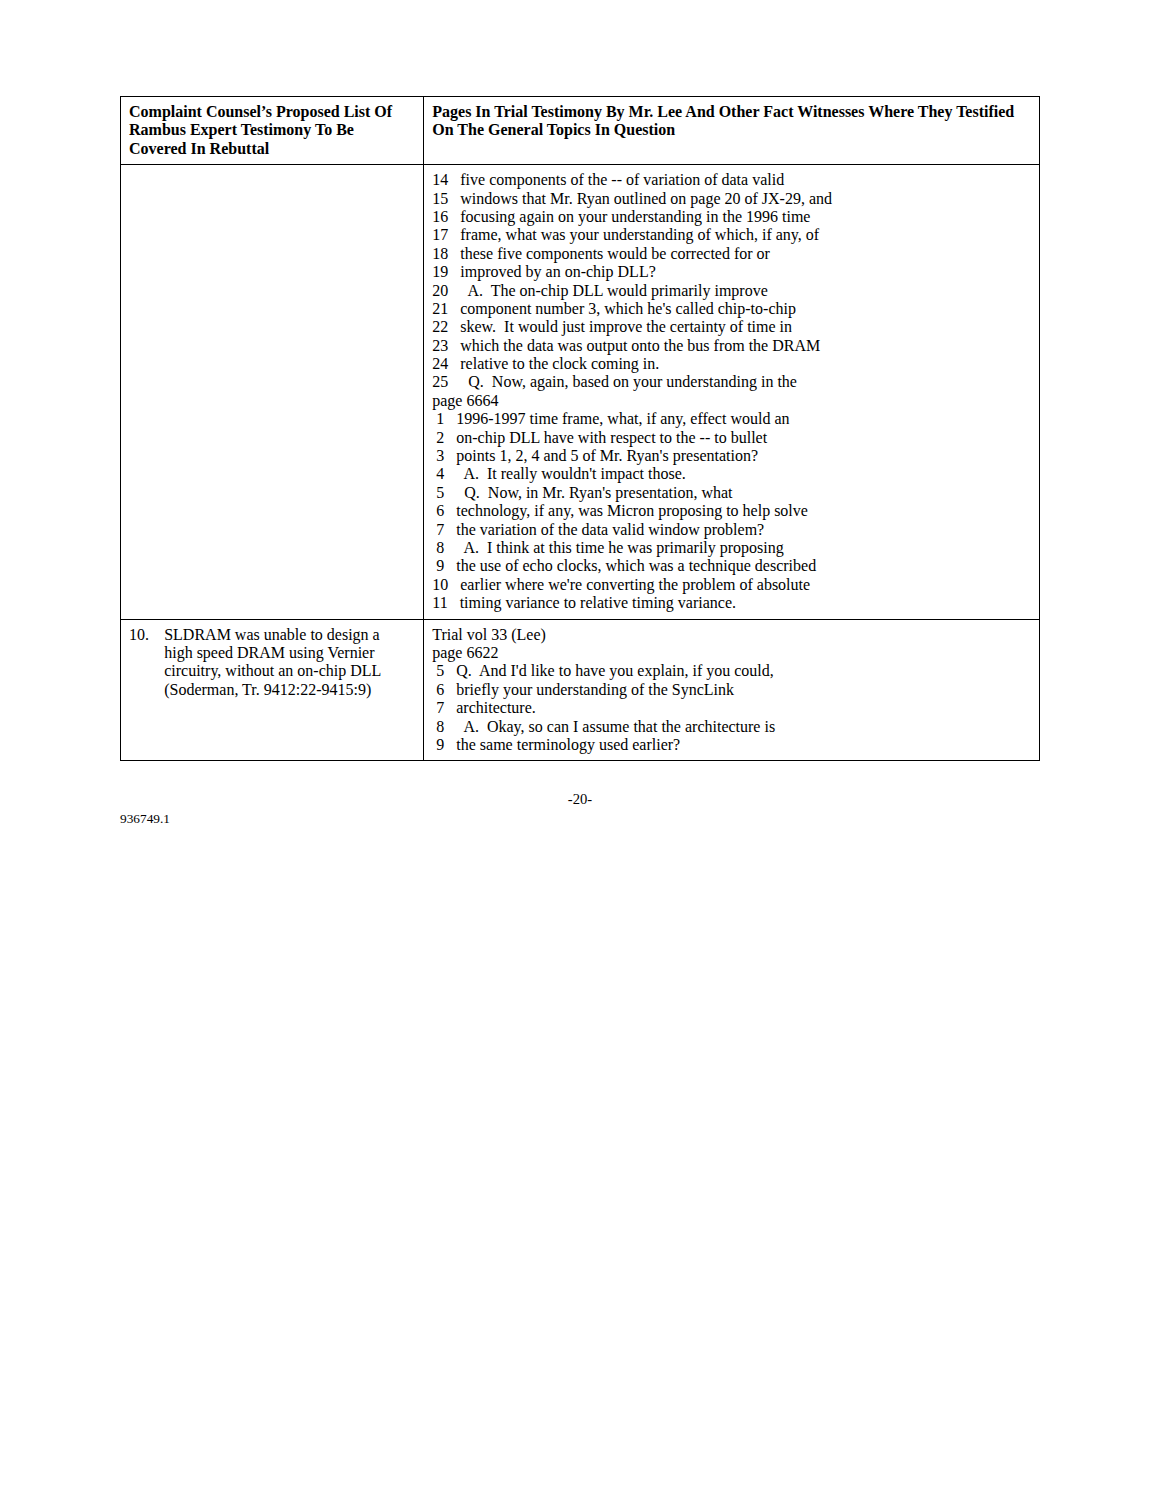| Complaint Counsel’s Proposed List Of Rambus Expert Testimony To Be Covered In Rebuttal | Pages In Trial Testimony By Mr. Lee And Other Fact Witnesses Where They Testified On The General Topics In Question |
| --- | --- |
| | 14 five components of the -- of variation of data valid 15 windows that Mr. Ryan outlined on page 20 of JX-29, and 16 focusing again on your understanding in the 1996 time 17 frame, what was your understanding of which, if any, of 18 these five components would be corrected for or 19 improved by an on-chip DLL? 20 A. The on-chip DLL would primarily improve 21 component number 3, which he's called chip-to-chip 22 skew. It would just improve the certainty of time in 23 which the data was output onto the bus from the DRAM 24 relative to the clock coming in. 25 Q. Now, again, based on your understanding in the page 6664 1 1996-1997 time frame, what, if any, effect would an 2 on-chip DLL have with respect to the -- to bullet 3 points 1, 2, 4 and 5 of Mr. Ryan's presentation? 4 A. It really wouldn't impact those. 5 Q. Now, in Mr. Ryan's presentation, what 6 technology, if any, was Micron proposing to help solve 7 the variation of the data valid window problem? 8 A. I think at this time he was primarily proposing 9 the use of echo clocks, which was a technique described 10 earlier where we're converting the problem of absolute 11 timing variance to relative timing variance. |
| 10. SLDRAM was unable to design a high speed DRAM using Vernier circuitry, without an on-chip DLL (Soderman, Tr. 9412:22-9415:9) | Trial vol 33 (Lee) page 6622 5 Q. And I'd like to have you explain, if you could, 6 briefly your understanding of the SyncLink 7 architecture. 8 A. Okay, so can I assume that the architecture is 9 the same terminology used earlier? |
-20-
936749.1